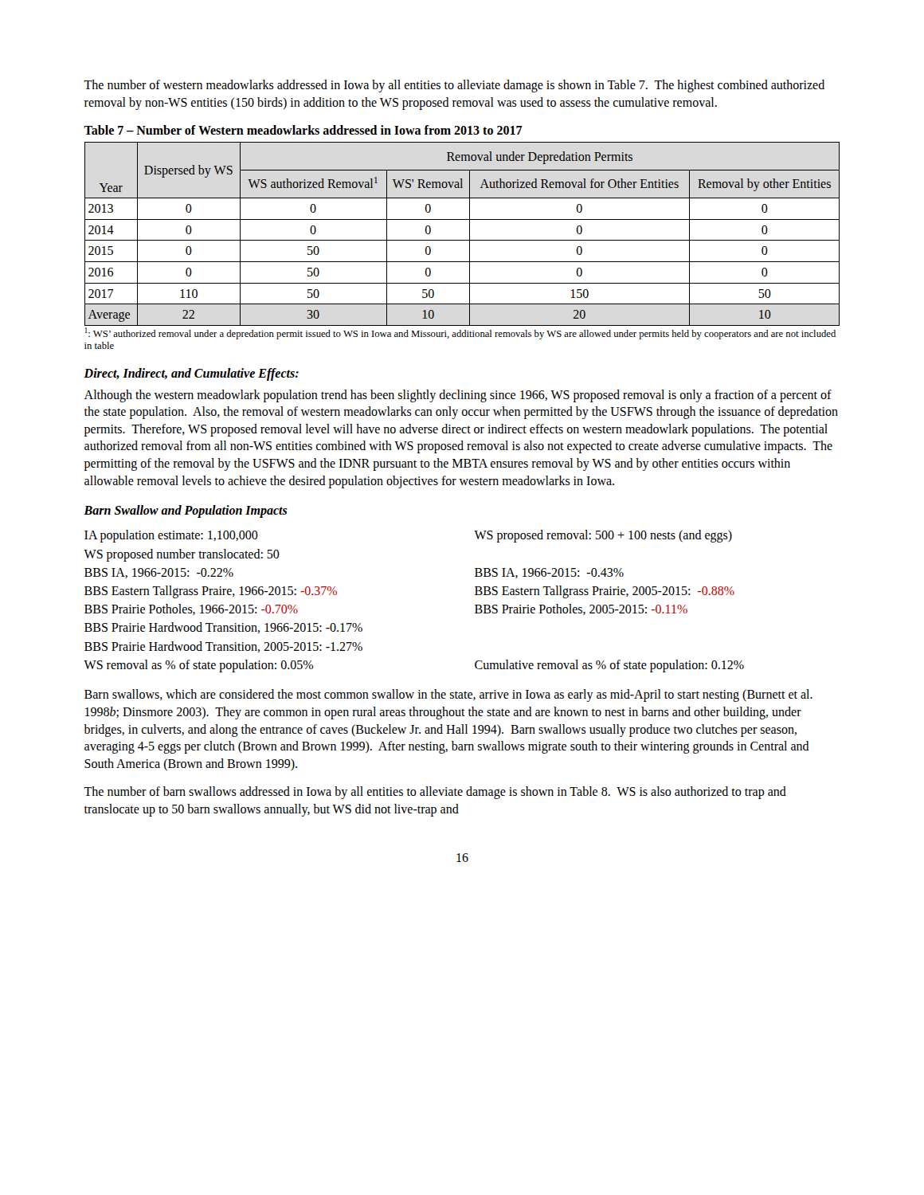The number of western meadowlarks addressed in Iowa by all entities to alleviate damage is shown in Table 7. The highest combined authorized removal by non-WS entities (150 birds) in addition to the WS proposed removal was used to assess the cumulative removal.
Table 7 – Number of Western meadowlarks addressed in Iowa from 2013 to 2017
| Year | Dispersed by WS | Removal under Depredation Permits |
| --- | --- | --- |
| WS authorized Removal 1 | WS' Removal | Authorized Removal for Other Entities | Removal by other Entities |
| 2013 | 0 | 0 | 0 | 0 | 0 |
| 2014 | 0 | 0 | 0 | 0 | 0 |
| 2015 | 0 | 50 | 0 | 0 | 0 |
| 2016 | 0 | 50 | 0 | 0 | 0 |
| 2017 | 110 | 50 | 50 | 150 | 50 |
| Average | 22 | 30 | 10 | 20 | 10 |
1: WS’ authorized removal under a depredation permit issued to WS in Iowa and Missouri, additional removals by WS are allowed under permits held by cooperators and are not included in table
Direct, Indirect, and Cumulative Effects:
Although the western meadowlark population trend has been slightly declining since 1966, WS proposed removal is only a fraction of a percent of the state population. Also, the removal of western meadowlarks can only occur when permitted by the USFWS through the issuance of depredation permits. Therefore, WS proposed removal level will have no adverse direct or indirect effects on western meadowlark populations. The potential authorized removal from all non-WS entities combined with WS proposed removal is also not expected to create adverse cumulative impacts. The permitting of the removal by the USFWS and the IDNR pursuant to the MBTA ensures removal by WS and by other entities occurs within allowable removal levels to achieve the desired population objectives for western meadowlarks in Iowa.
Barn Swallow and Population Impacts
| IA population estimate: 1,100,000 | WS proposed removal: 500 + 100 nests (and eggs) |
| WS proposed number translocated: 50 | |
| BBS IA, 1966-2015: -0.22% | BBS IA, 1966-2015: -0.43% |
| BBS Eastern Tallgrass Praire, 1966-2015: -0.37% | BBS Eastern Tallgrass Prairie, 2005-2015: -0.88% |
| BBS Prairie Potholes, 1966-2015: -0.70% | BBS Prairie Potholes, 2005-2015: -0.11% |
| BBS Prairie Hardwood Transition, 1966-2015: -0.17% | |
| BBS Prairie Hardwood Transition, 2005-2015: -1.27% | |
| WS removal as % of state population: 0.05% | Cumulative removal as % of state population: 0.12% |
Barn swallows, which are considered the most common swallow in the state, arrive in Iowa as early as mid-April to start nesting (Burnett et al. 1998b; Dinsmore 2003). They are common in open rural areas throughout the state and are known to nest in barns and other building, under bridges, in culverts, and along the entrance of caves (Buckelew Jr. and Hall 1994). Barn swallows usually produce two clutches per season, averaging 4-5 eggs per clutch (Brown and Brown 1999). After nesting, barn swallows migrate south to their wintering grounds in Central and South America (Brown and Brown 1999).
The number of barn swallows addressed in Iowa by all entities to alleviate damage is shown in Table 8. WS is also authorized to trap and translocate up to 50 barn swallows annually, but WS did not live-trap and
16